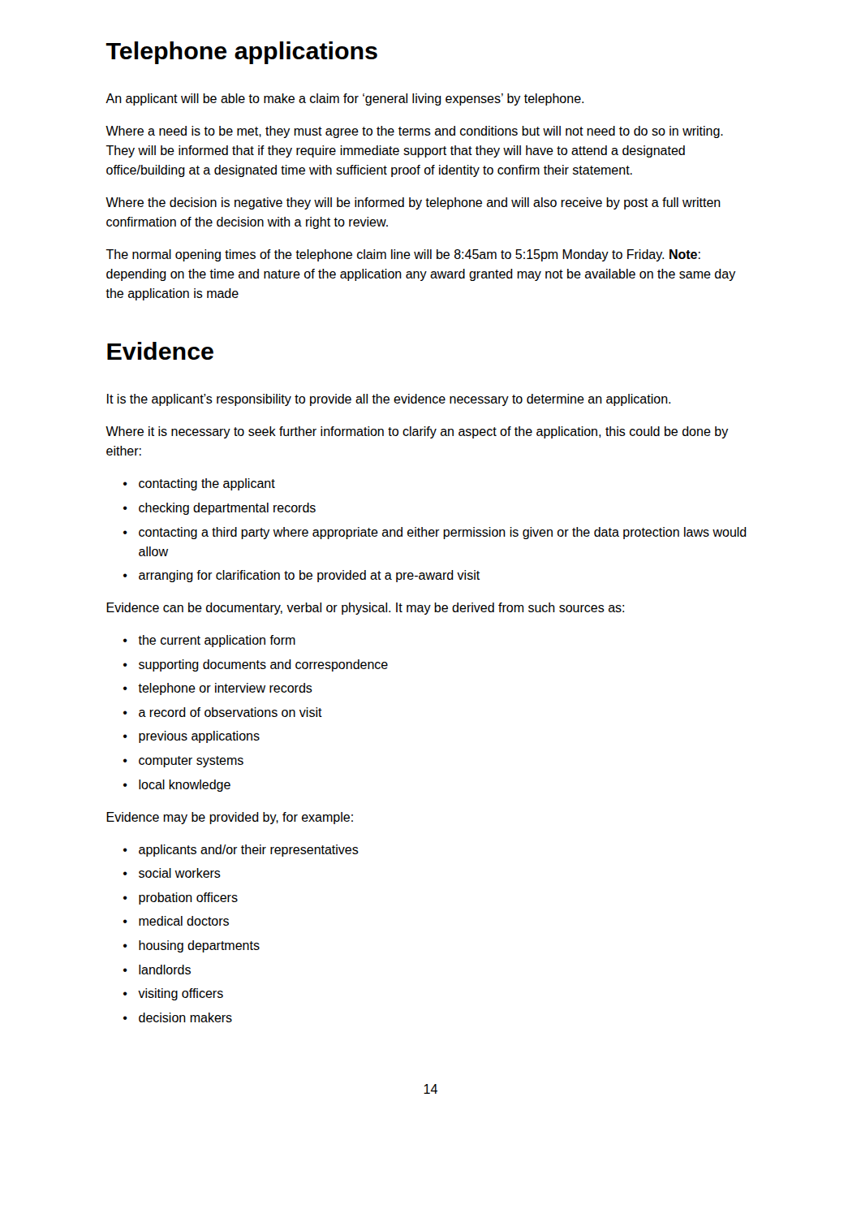Telephone applications
An applicant will be able to make a claim for ‘general living expenses’ by telephone.
Where a need is to be met, they must agree to the terms and conditions but will not need to do so in writing. They will be informed that if they require immediate support that they will have to attend a designated office/building at a designated time with sufficient proof of identity to confirm their statement.
Where the decision is negative they will be informed by telephone and will also receive by post a full written confirmation of the decision with a right to review.
The normal opening times of the telephone claim line will be 8:45am to 5:15pm Monday to Friday. Note: depending on the time and nature of the application any award granted may not be available on the same day the application is made
Evidence
It is the applicant’s responsibility to provide all the evidence necessary to determine an application.
Where it is necessary to seek further information to clarify an aspect of the application, this could be done by either:
contacting the applicant
checking departmental records
contacting a third party where appropriate and either permission is given or the data protection laws would allow
arranging for clarification to be provided at a pre-award visit
Evidence can be documentary, verbal or physical. It may be derived from such sources as:
the current application form
supporting documents and correspondence
telephone or interview records
a record of observations on visit
previous applications
computer systems
local knowledge
Evidence may be provided by, for example:
applicants and/or their representatives
social workers
probation officers
medical doctors
housing departments
landlords
visiting officers
decision makers
14